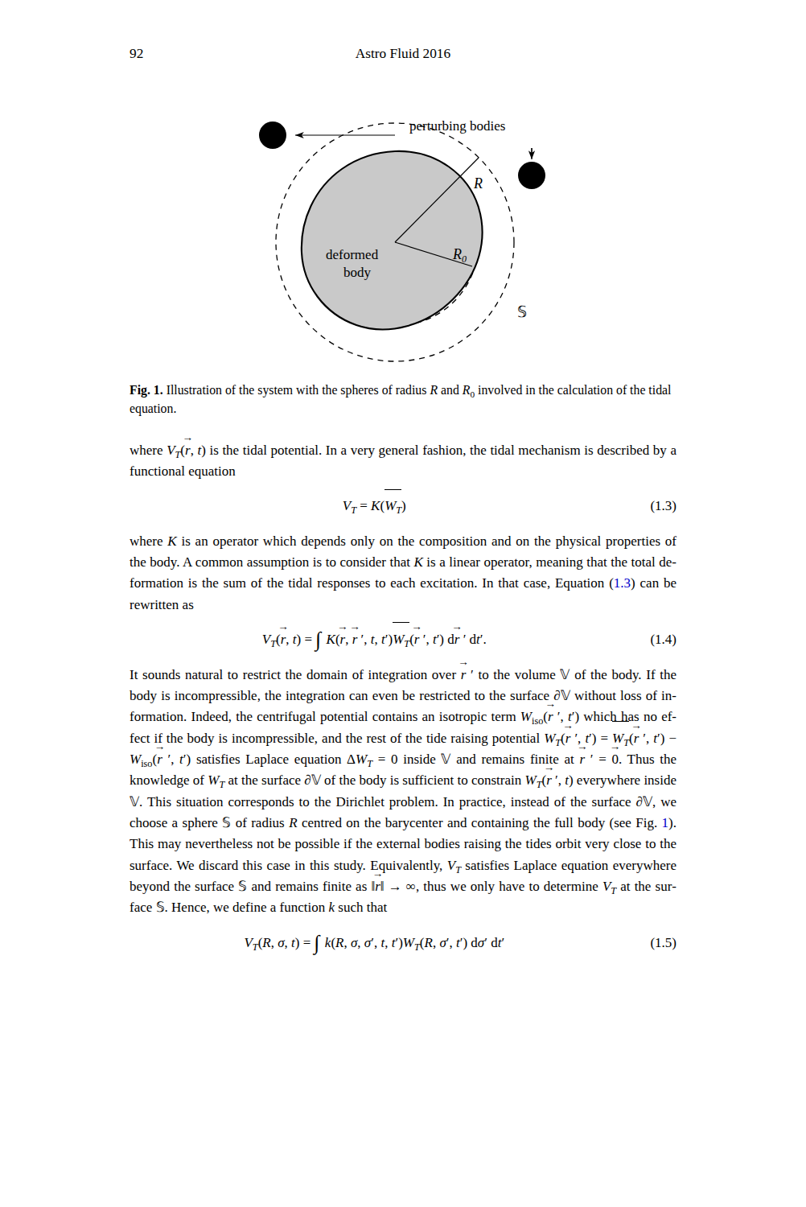92
Astro Fluid 2016
perturbing bodies R R0 deformed body 𝕊
Fig. 1. Illustration of the system with the spheres of radius R and R0 involved in the calculation of the tidal equation.
where VT(→r, t) is the tidal potential. In a very general fashion, the tidal mechanism is described by a functional equation
VT = K( WT)
(1.3)
where K is an operator which depends only on the composition and on the physical properties of the body. A common assumption is to consider that K is a linear operator, meaning that the total deformation is the sum of the tidal responses to each excitation. In that case, Equation (1.3) can be rewritten as
VT(→r, t) = ∫ K(→r, →r ′, t, t′) WT(→r ′, t′) d→r ′ dt′.
(1.4)
It sounds natural to restrict the domain of integration over →r ′ to the volume 𝕍 of the body. If the body is incompressible, the integration can even be restricted to the surface ∂𝕍 without loss of information. Indeed, the centrifugal potential contains an isotropic term Wiso(→r ′, t′) which has no effect if the body is incompressible, and the rest of the tide raising potential WT(→r ′, t′) = WT(→r ′, t′) − Wiso(→r ′, t′) satisfies Laplace equation ΔWT = 0 inside 𝕍 and remains finite at →r ′ = →0. Thus the knowledge of WT at the surface ∂𝕍 of the body is sufficient to constrain WT(→r ′, t) everywhere inside 𝕍. This situation corresponds to the Dirichlet problem. In practice, instead of the surface ∂𝕍, we choose a sphere 𝕊 of radius R centred on the barycenter and containing the full body (see Fig. 1). This may nevertheless not be possible if the external bodies raising the tides orbit very close to the surface. We discard this case in this study. Equivalently, VT satisfies Laplace equation everywhere beyond the surface 𝕊 and remains finite as ‖→r‖ → ∞, thus we only have to determine VT at the surface 𝕊. Hence, we define a function k such that
VT(R, σ, t) = ∫ k(R, σ, σ′, t, t′)WT(R, σ′, t′) dσ′ dt′
(1.5)